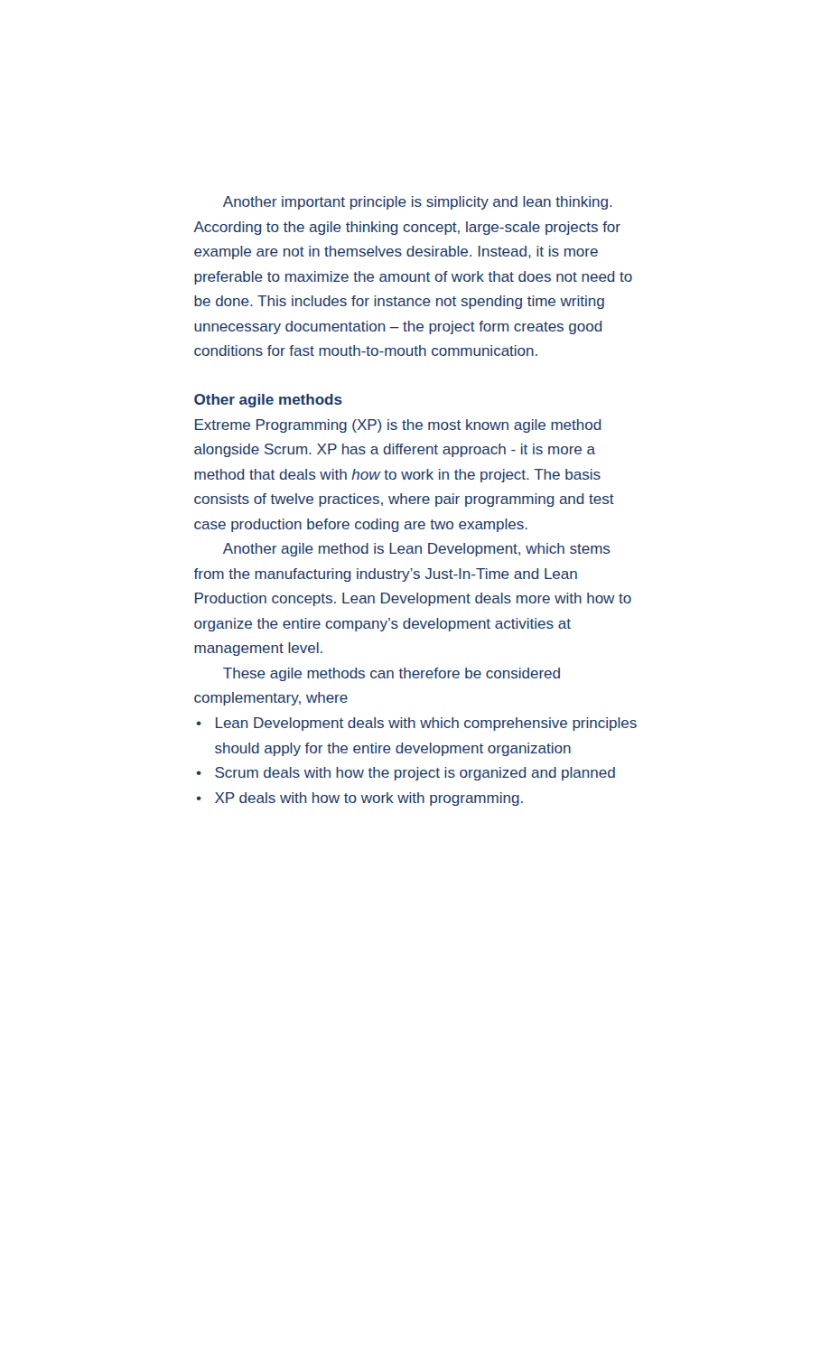Another important principle is simplicity and lean thinking. According to the agile thinking concept, large-scale projects for example are not in themselves desirable. Instead, it is more preferable to maximize the amount of work that does not need to be done. This includes for instance not spending time writing unnecessary documentation – the project form creates good conditions for fast mouth-to-mouth communication.
Other agile methods
Extreme Programming (XP) is the most known agile method alongside Scrum. XP has a different approach - it is more a method that deals with how to work in the project. The basis consists of twelve practices, where pair programming and test case production before coding are two examples.
Another agile method is Lean Development, which stems from the manufacturing industry’s Just-In-Time and Lean Production concepts. Lean Development deals more with how to organize the entire company’s development activities at management level.
These agile methods can therefore be considered complementary, where
Lean Development deals with which comprehensive principles should apply for the entire development organization
Scrum deals with how the project is organized and planned
XP deals with how to work with programming.